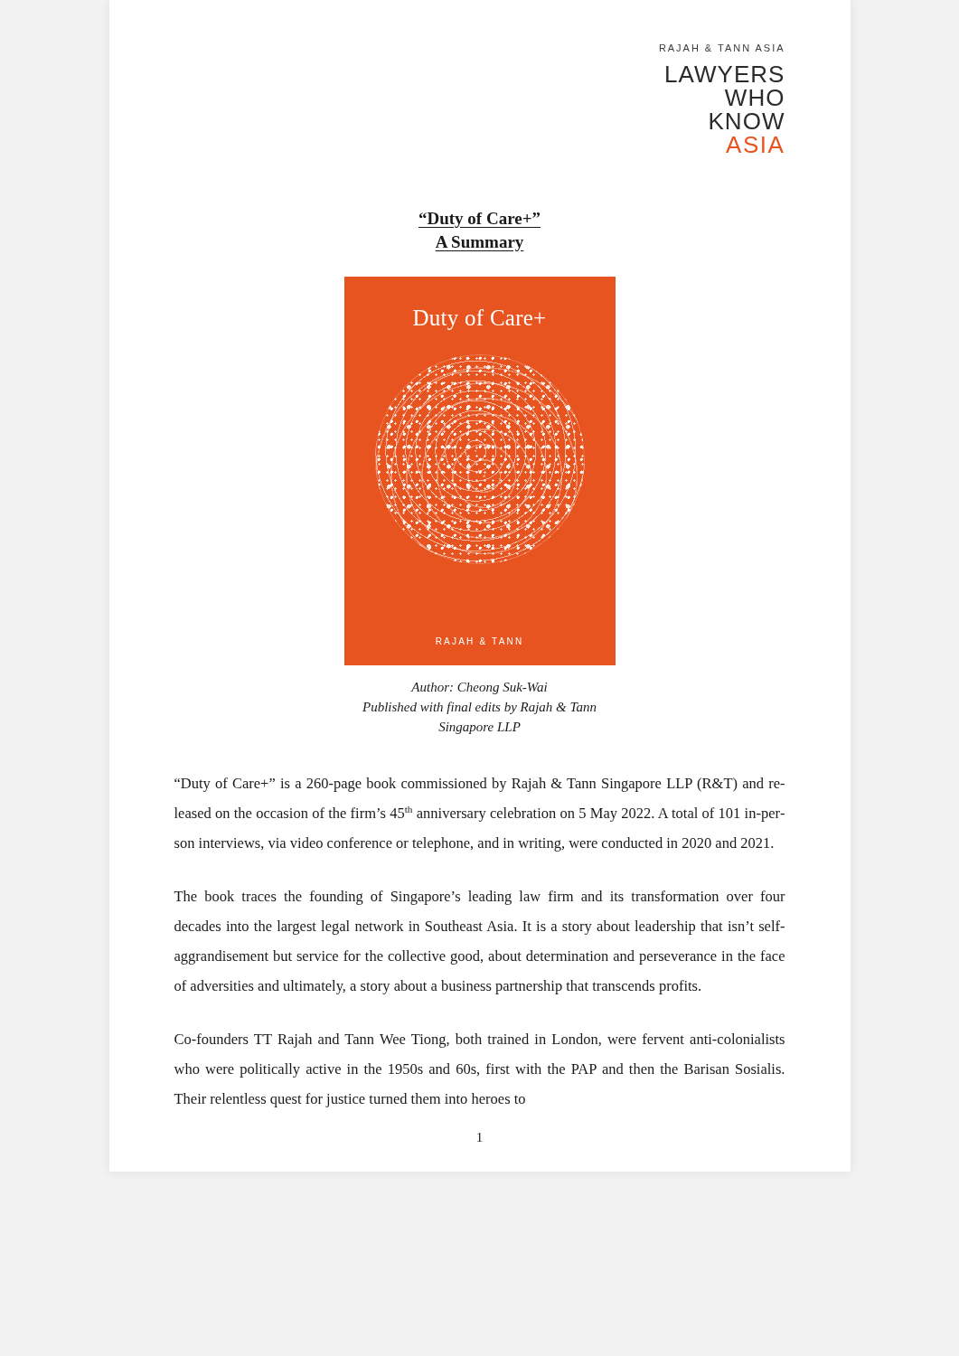RAJAH & TANN ASIA
LAWYERS WHO KNOW ASIA
“Duty of Care+” A Summary
Duty of Care+
RAJAH & TANN
Author: Cheong Suk-Wai
Published with final edits by Rajah & Tann Singapore LLP
“Duty of Care+” is a 260-page book commissioned by Rajah & Tann Singapore LLP (R&T) and released on the occasion of the firm’s 45th anniversary celebration on 5 May 2022. A total of 101 in-person interviews, via video conference or telephone, and in writing, were conducted in 2020 and 2021.
The book traces the founding of Singapore’s leading law firm and its transformation over four decades into the largest legal network in Southeast Asia. It is a story about leadership that isn’t self-aggrandisement but service for the collective good, about determination and perseverance in the face of adversities and ultimately, a story about a business partnership that transcends profits.
Co-founders TT Rajah and Tann Wee Tiong, both trained in London, were fervent anti-colonialists who were politically active in the 1950s and 60s, first with the PAP and then the Barisan Sosialis. Their relentless quest for justice turned them into heroes to
1